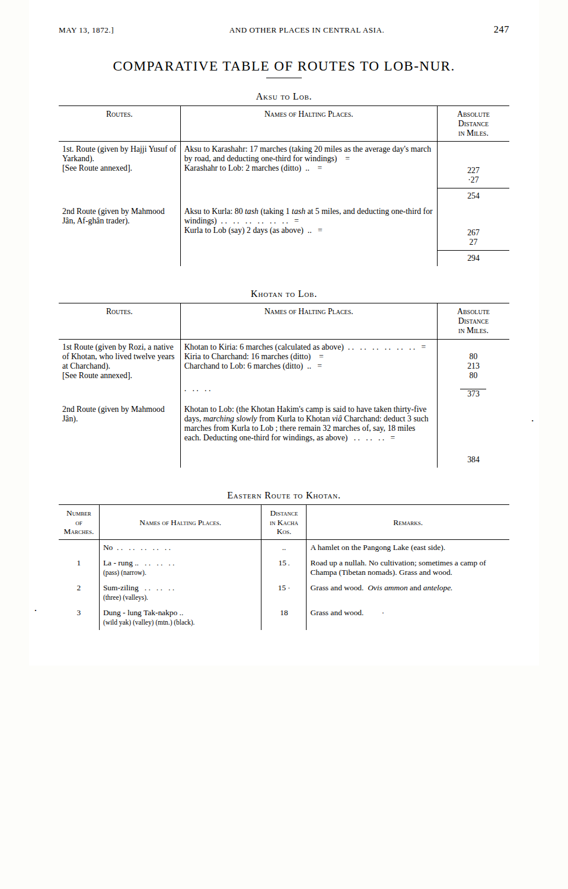May 13, 1872.] And other places in Central Asia. 247
COMPARATIVE TABLE OF ROUTES TO LOB-NUR.
Aksu to Lob.
| Routes. | Names of Halting Places. | Absolute Distance in Miles. |
| --- | --- | --- |
| 1st. Route (given by Hajji Yusuf of Yarkand). [See Route annexed]. | Aksu to Karashahr: 17 marches (taking 20 miles as the average day's march by road, and deducting one-third for windings) = Karashahr to Lob: 2 marches (ditto) .. = | 227 ·27 |
| | | 254 |
| 2nd Route (given by Mahmood Jân, Af-ghân trader). | Aksu to Kurla: 80 tash (taking 1 tash at 5 miles, and deducting one-third for windings) .. .. .. .. .. .. = Kurla to Lob (say) 2 days (as above) .. = | 267 27 |
| | | 294 |
Khotan to Lob.
| Routes. | Names of Halting Places. | Absolute Distance in Miles. |
| --- | --- | --- |
| 1st Route (given by Rozi, a native of Khotan, who lived twelve years at Charchand). [See Route annexed]. | Khotan to Kiria: 6 marches (calculated as above) .. .. .. .. .. .. = Kiria to Charchand: 16 marches (ditto) = Charchand to Lob: 6 marches (ditto) .. = . .. .. | 80 213 80 373 |
| 2nd Route (given by Mahmood Jân). | Khotan to Lob: (the Khotan Hakim's camp is said to have taken thirty-five days, marching slowly from Kurla to Khotan viâ Charchand: deduct 3 such marches from Kurla to Lob ; there remain 32 marches of, say, 18 miles each. Deducting one-third for windings, as above) .. .. .. = | 384 |
Eastern Route to Khotan.
| Number of Marches. | Names of Halting Places. | Distance in Kacha Kos. | Remarks. |
| --- | --- | --- | --- |
| | No .. .. .. .. .. | .. | A hamlet on the Pangong Lake (east side). |
| 1 | La - rung .. .. .. .. (pass) (narrow). | 15 . | Road up a nullah. No cultivation; sometimes a camp of Champa (Tibetan nomads). Grass and wood. |
| 2 | Sum-ziling .. .. .. (three) (valleys). | 15 · | Grass and wood. Ovis ammon and antelope. |
| 3 | Dung - lung Tak-nakpo .. (wild yak) (valley) (mtn.) (black). | 18 | Grass and wood. · |
· ·